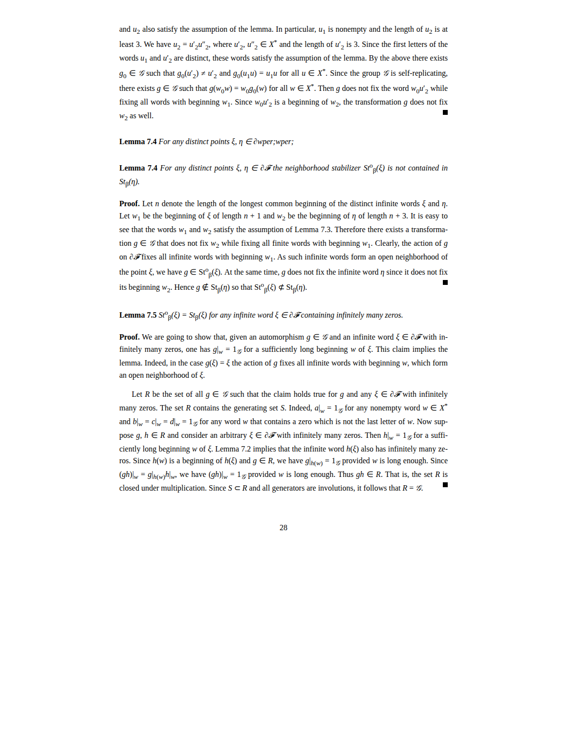and u2 also satisfy the assumption of the lemma. In particular, u1 is nonempty and the length of u2 is at least 3. We have u2 = u′2u″2, where u′2, u″2 ∈ X* and the length of u′2 is 3. Since the first letters of the words u1 and u′2 are distinct, these words satisfy the assumption of the lemma. By the above there exists g0 ∈ 𝒢 such that g0(u′2) ≠ u′2 and g0(u1u) = u1u for all u ∈ X*. Since the group 𝒢 is self-replicating, there exists g ∈ 𝒢 such that g(w0w) = w0g0(w) for all w ∈ X*. Then g does not fix the word w0u′2 while fixing all words with beginning w1. Since w0u′2 is a beginning of w2, the transformation g does not fix w2 as well.
Lemma 7.4 For any distinct points ξ, η ∈ ∂wper; wper;
Lemma 7.4 For any distinct points ξ, η ∈ ∂𝓕 the neighborhood stabilizer Stoβ(ξ) is not contained in Stβ(η).
Proof. Let n denote the length of the longest common beginning of the distinct infinite words ξ and η. Let w1 be the beginning of ξ of length n + 1 and w2 be the beginning of η of length n + 3. It is easy to see that the words w1 and w2 satisfy the assumption of Lemma 7.3. Therefore there exists a transformation g ∈ 𝒢 that does not fix w2 while fixing all finite words with beginning w1. Clearly, the action of g on ∂𝓕 fixes all infinite words with beginning w1. As such infinite words form an open neighborhood of the point ξ, we have g ∈ Stoβ(ξ). At the same time, g does not fix the infinite word η since it does not fix its beginning w2. Hence g ∉ Stβ(η) so that Stoβ(ξ) ⊄ Stβ(η).
Lemma 7.5 Stoβ(ξ) = Stβ(ξ) for any infinite word ξ ∈ ∂𝓕 containing infinitely many zeros.
Proof. We are going to show that, given an automorphism g ∈ 𝒢 and an infinite word ξ ∈ ∂𝓕 with infinitely many zeros, one has g|w = 1𝒢 for a sufficiently long beginning w of ξ. This claim implies the lemma. Indeed, in the case g(ξ) = ξ the action of g fixes all infinite words with beginning w, which form an open neighborhood of ξ.
Let R be the set of all g ∈ 𝒢 such that the claim holds true for g and any ξ ∈ ∂𝓕 with infinitely many zeros. The set R contains the generating set S. Indeed, a|w = 1𝒢 for any nonempty word w ∈ X* and b|w = c|w = d|w = 1𝒢 for any word w that contains a zero which is not the last letter of w. Now suppose g, h ∈ R and consider an arbitrary ξ ∈ ∂𝓕 with infinitely many zeros. Then h|w = 1𝒢 for a sufficiently long beginning w of ξ. Lemma 7.2 implies that the infinite word h(ξ) also has infinitely many zeros. Since h(w) is a beginning of h(ξ) and g ∈ R, we have g|h(w) = 1𝒢 provided w is long enough. Since (gh)|w = g|h(w)h|w, we have (gh)|w = 1𝒢 provided w is long enough. Thus gh ∈ R. That is, the set R is closed under multiplication. Since S ⊂ R and all generators are involutions, it follows that R = 𝒢.
28